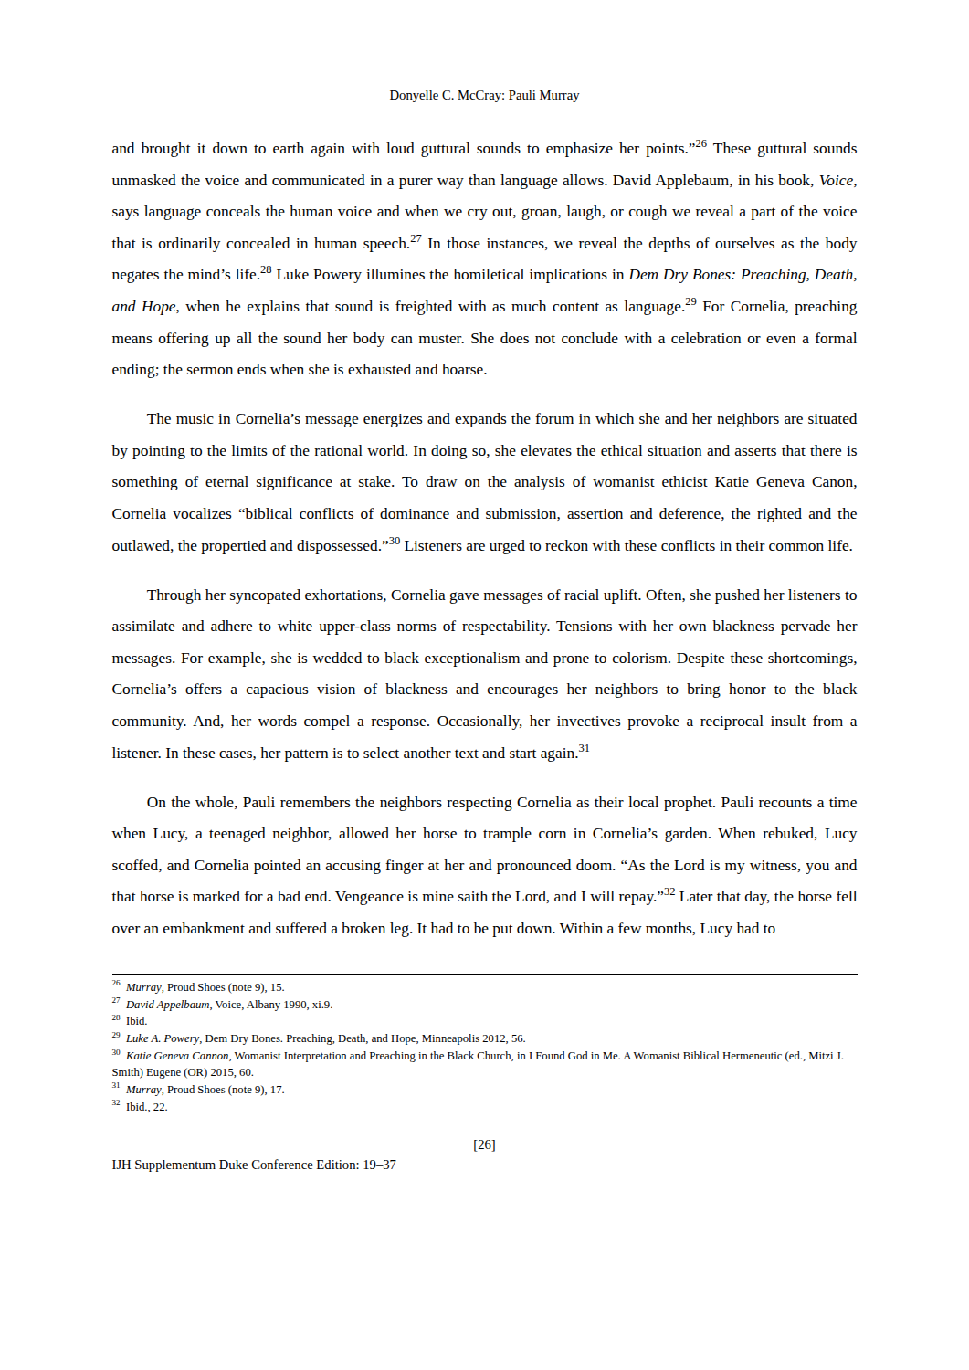Donyelle C. McCray: Pauli Murray
and brought it down to earth again with loud guttural sounds to emphasize her points.”26 These guttural sounds unmasked the voice and communicated in a purer way than language allows. David Applebaum, in his book, Voice, says language conceals the human voice and when we cry out, groan, laugh, or cough we reveal a part of the voice that is ordinarily concealed in human speech.27 In those instances, we reveal the depths of ourselves as the body negates the mind’s life.28 Luke Powery illumines the homiletical implications in Dem Dry Bones: Preaching, Death, and Hope, when he explains that sound is freighted with as much content as language.29 For Cornelia, preaching means offering up all the sound her body can muster. She does not conclude with a celebration or even a formal ending; the sermon ends when she is exhausted and hoarse.
The music in Cornelia’s message energizes and expands the forum in which she and her neighbors are situated by pointing to the limits of the rational world. In doing so, she elevates the ethical situation and asserts that there is something of eternal significance at stake. To draw on the analysis of womanist ethicist Katie Geneva Canon, Cornelia vocalizes “biblical conflicts of dominance and submission, assertion and deference, the righted and the outlawed, the propertied and dispossessed.”30 Listeners are urged to reckon with these conflicts in their common life.
Through her syncopated exhortations, Cornelia gave messages of racial uplift. Often, she pushed her listeners to assimilate and adhere to white upper-class norms of respectability. Tensions with her own blackness pervade her messages. For example, she is wedded to black exceptionalism and prone to colorism. Despite these shortcomings, Cornelia’s offers a capacious vision of blackness and encourages her neighbors to bring honor to the black community. And, her words compel a response. Occasionally, her invectives provoke a reciprocal insult from a listener. In these cases, her pattern is to select another text and start again.31
On the whole, Pauli remembers the neighbors respecting Cornelia as their local prophet. Pauli recounts a time when Lucy, a teenaged neighbor, allowed her horse to trample corn in Cornelia’s garden. When rebuked, Lucy scoffed, and Cornelia pointed an accusing finger at her and pronounced doom. “As the Lord is my witness, you and that horse is marked for a bad end. Vengeance is mine saith the Lord, and I will repay.”32 Later that day, the horse fell over an embankment and suffered a broken leg. It had to be put down. Within a few months, Lucy had to
26 Murray, Proud Shoes (note 9), 15.
27 David Appelbaum, Voice, Albany 1990, xi.9.
28 Ibid.
29 Luke A. Powery, Dem Dry Bones. Preaching, Death, and Hope, Minneapolis 2012, 56.
30 Katie Geneva Cannon, Womanist Interpretation and Preaching in the Black Church, in I Found God in Me. A Womanist Biblical Hermeneutic (ed., Mitzi J. Smith) Eugene (OR) 2015, 60.
31 Murray, Proud Shoes (note 9), 17.
32 Ibid., 22.
[26] IJH Supplementum Duke Conference Edition: 19–37